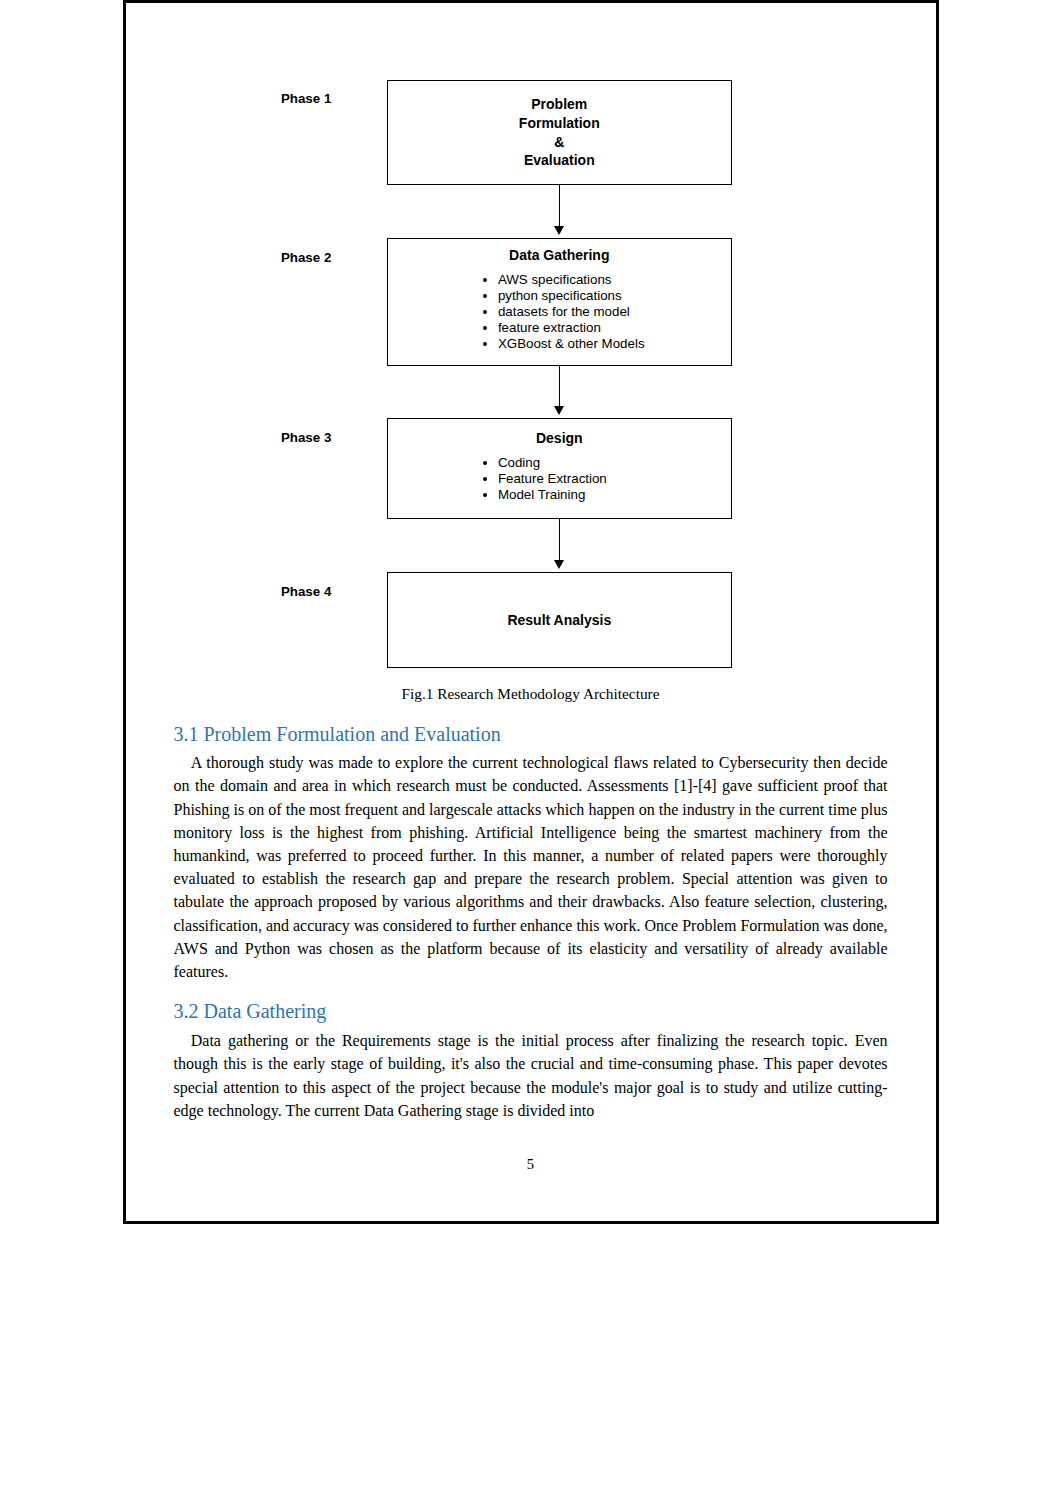Phase 1
Problem
Formulation
&
Evaluation
Phase 2
Data Gathering
AWS specifications
python specifications
datasets for the model
feature extraction
XGBoost & other Models
Phase 3
Design
Coding
Feature Extraction
Model Training
Phase 4
Result Analysis
Fig.1 Research Methodology Architecture
3.1 Problem Formulation and Evaluation
A thorough study was made to explore the current technological flaws related to Cybersecurity then decide on the domain and area in which research must be conducted. Assessments [1]-[4] gave sufficient proof that Phishing is on of the most frequent and largescale attacks which happen on the industry in the current time plus monitory loss is the highest from phishing. Artificial Intelligence being the smartest machinery from the humankind, was preferred to proceed further. In this manner, a number of related papers were thoroughly evaluated to establish the research gap and prepare the research problem. Special attention was given to tabulate the approach proposed by various algorithms and their drawbacks. Also feature selection, clustering, classification, and accuracy was considered to further enhance this work. Once Problem Formulation was done, AWS and Python was chosen as the platform because of its elasticity and versatility of already available features.
3.2 Data Gathering
Data gathering or the Requirements stage is the initial process after finalizing the research topic. Even though this is the early stage of building, it's also the crucial and time-consuming phase. This paper devotes special attention to this aspect of the project because the module's major goal is to study and utilize cutting-edge technology. The current Data Gathering stage is divided into
5